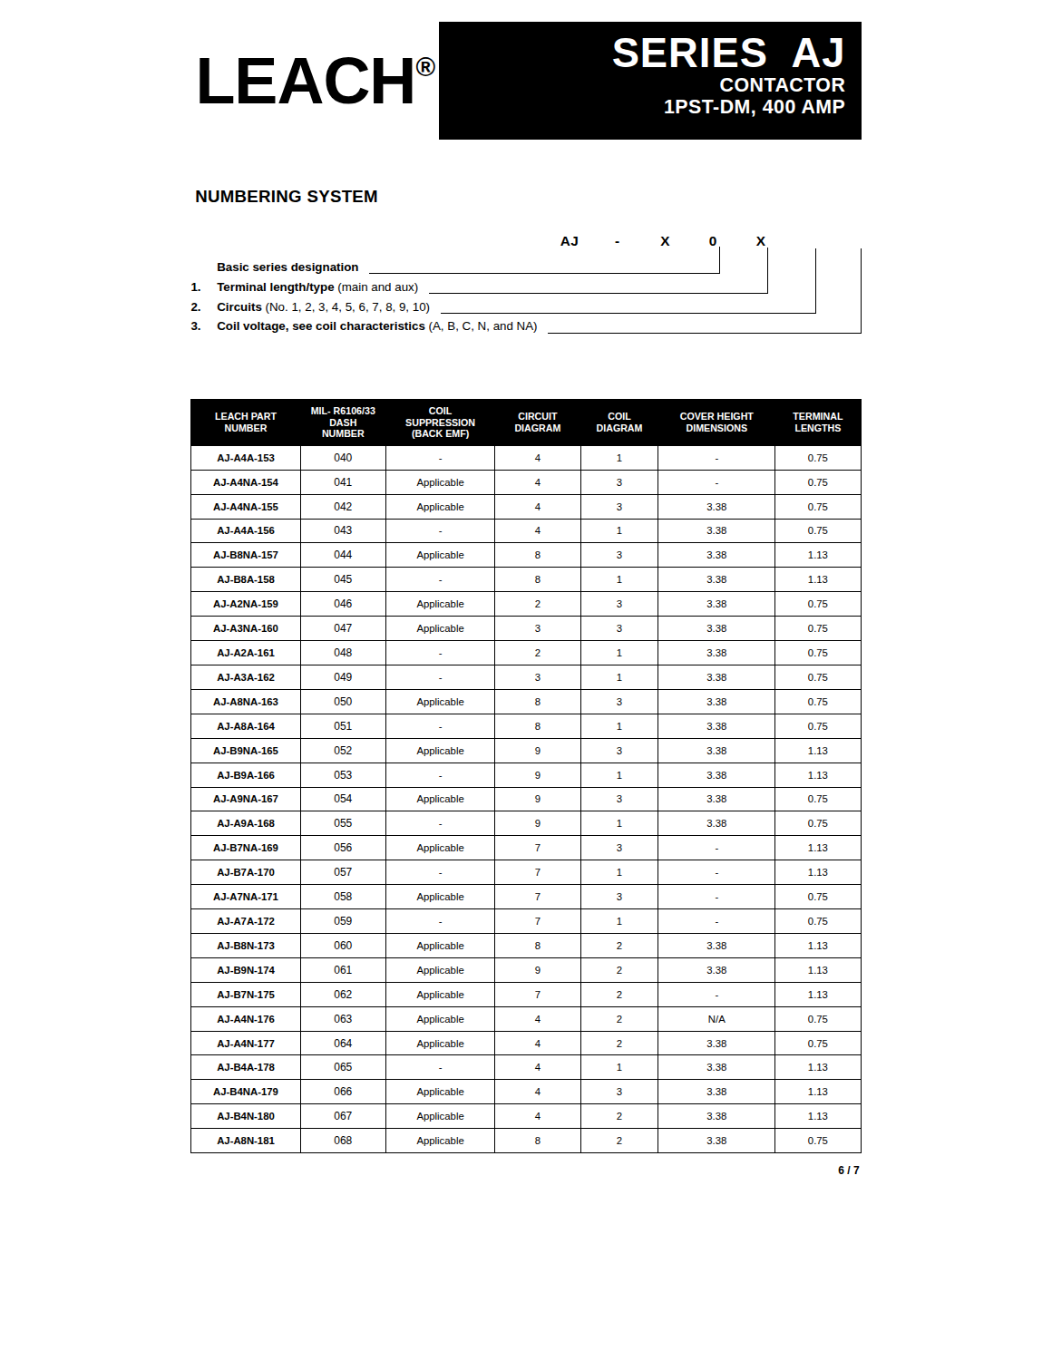LEACH®
SERIES AJ
CONTACTOR
1PST-DM, 400 AMP
NUMBERING SYSTEM
AJ-X 0 X
Basic series designation
1.
Terminal length/type (main and aux)
2.
Circuits (No. 1, 2, 3, 4, 5, 6, 7, 8, 9, 10)
3.
Coil voltage, see coil characteristics (A, B, C, N, and NA)
| LEACH PART NUMBER | MIL- R6106/33 DASH NUMBER | COIL SUPPRESSION (BACK EMF) | CIRCUIT DIAGRAM | COIL DIAGRAM | COVER HEIGHT DIMENSIONS | TERMINAL LENGTHS |
| --- | --- | --- | --- | --- | --- | --- |
| AJ-A4A-153 | 040 | - | 4 | 1 | - | 0.75 |
| AJ-A4NA-154 | 041 | Applicable | 4 | 3 | - | 0.75 |
| AJ-A4NA-155 | 042 | Applicable | 4 | 3 | 3.38 | 0.75 |
| AJ-A4A-156 | 043 | - | 4 | 1 | 3.38 | 0.75 |
| AJ-B8NA-157 | 044 | Applicable | 8 | 3 | 3.38 | 1.13 |
| AJ-B8A-158 | 045 | - | 8 | 1 | 3.38 | 1.13 |
| AJ-A2NA-159 | 046 | Applicable | 2 | 3 | 3.38 | 0.75 |
| AJ-A3NA-160 | 047 | Applicable | 3 | 3 | 3.38 | 0.75 |
| AJ-A2A-161 | 048 | - | 2 | 1 | 3.38 | 0.75 |
| AJ-A3A-162 | 049 | - | 3 | 1 | 3.38 | 0.75 |
| AJ-A8NA-163 | 050 | Applicable | 8 | 3 | 3.38 | 0.75 |
| AJ-A8A-164 | 051 | - | 8 | 1 | 3.38 | 0.75 |
| AJ-B9NA-165 | 052 | Applicable | 9 | 3 | 3.38 | 1.13 |
| AJ-B9A-166 | 053 | - | 9 | 1 | 3.38 | 1.13 |
| AJ-A9NA-167 | 054 | Applicable | 9 | 3 | 3.38 | 0.75 |
| AJ-A9A-168 | 055 | - | 9 | 1 | 3.38 | 0.75 |
| AJ-B7NA-169 | 056 | Applicable | 7 | 3 | - | 1.13 |
| AJ-B7A-170 | 057 | - | 7 | 1 | - | 1.13 |
| AJ-A7NA-171 | 058 | Applicable | 7 | 3 | - | 0.75 |
| AJ-A7A-172 | 059 | - | 7 | 1 | - | 0.75 |
| AJ-B8N-173 | 060 | Applicable | 8 | 2 | 3.38 | 1.13 |
| AJ-B9N-174 | 061 | Applicable | 9 | 2 | 3.38 | 1.13 |
| AJ-B7N-175 | 062 | Applicable | 7 | 2 | - | 1.13 |
| AJ-A4N-176 | 063 | Applicable | 4 | 2 | N/A | 0.75 |
| AJ-A4N-177 | 064 | Applicable | 4 | 2 | 3.38 | 0.75 |
| AJ-B4A-178 | 065 | - | 4 | 1 | 3.38 | 1.13 |
| AJ-B4NA-179 | 066 | Applicable | 4 | 3 | 3.38 | 1.13 |
| AJ-B4N-180 | 067 | Applicable | 4 | 2 | 3.38 | 1.13 |
| AJ-A8N-181 | 068 | Applicable | 8 | 2 | 3.38 | 0.75 |
6 / 7